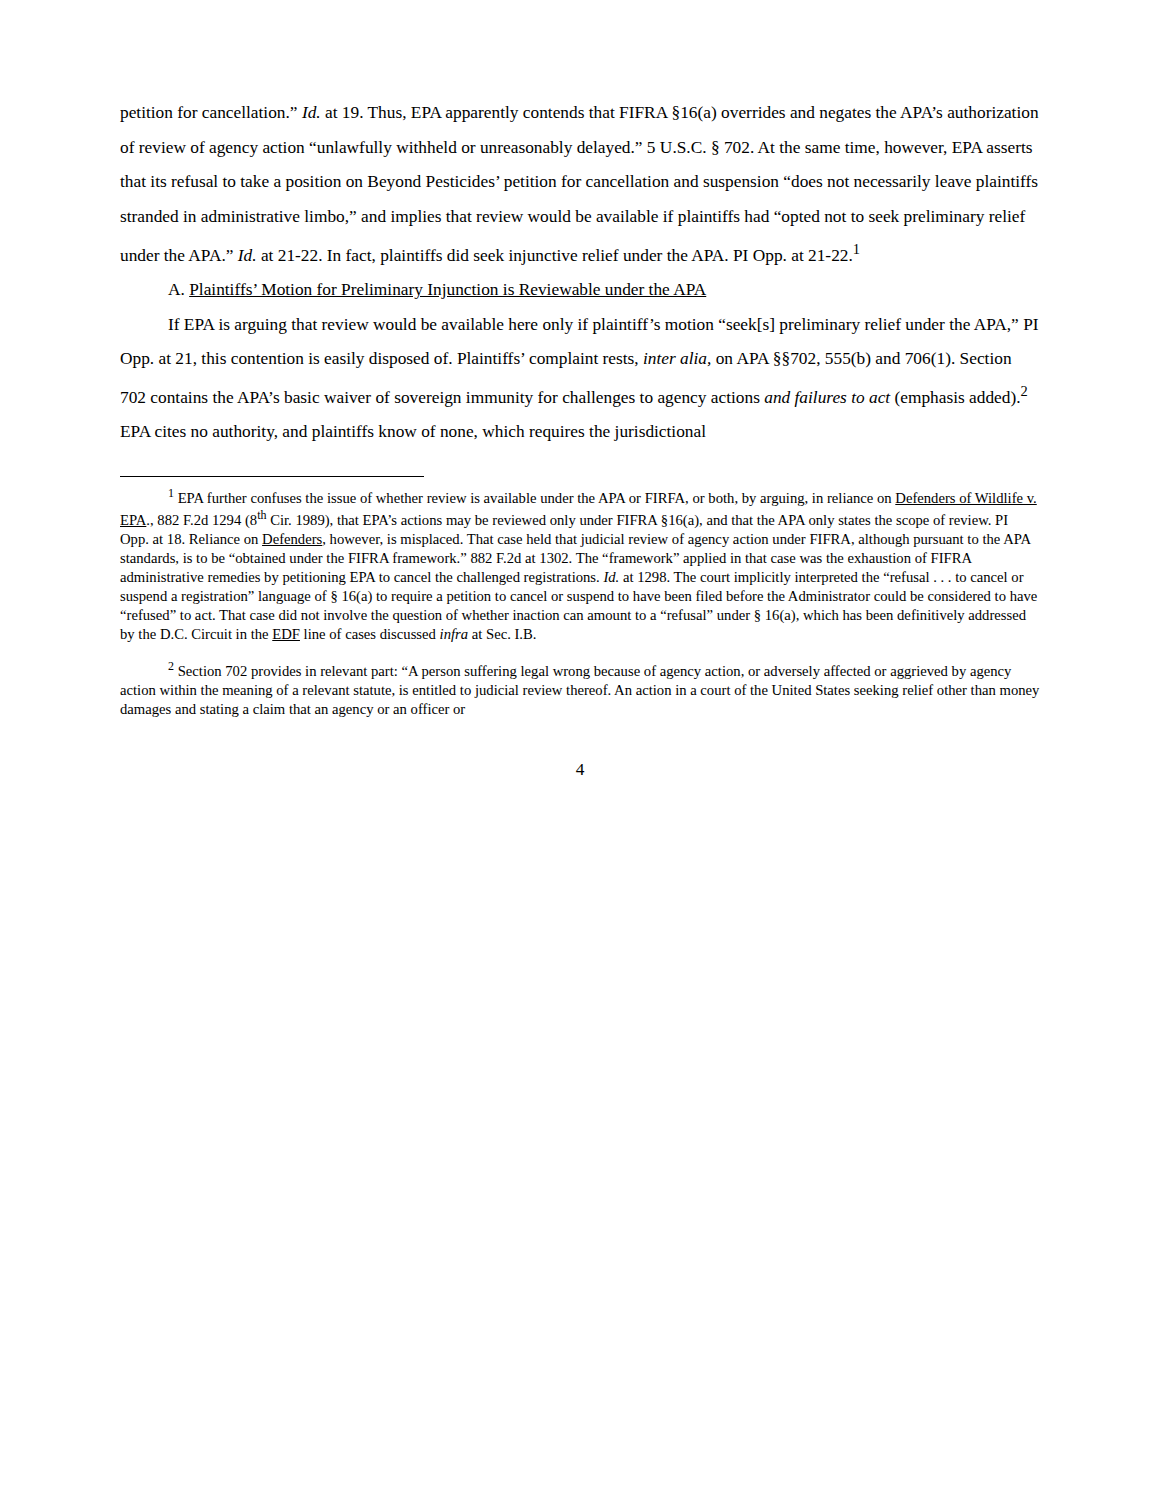petition for cancellation.” Id. at 19. Thus, EPA apparently contends that FIFRA §16(a) overrides and negates the APA’s authorization of review of agency action “unlawfully withheld or unreasonably delayed.” 5 U.S.C. § 702. At the same time, however, EPA asserts that its refusal to take a position on Beyond Pesticides’ petition for cancellation and suspension “does not necessarily leave plaintiffs stranded in administrative limbo,” and implies that review would be available if plaintiffs had “opted not to seek preliminary relief under the APA.” Id. at 21-22. In fact, plaintiffs did seek injunctive relief under the APA. PI Opp. at 21-22.1
A. Plaintiffs’ Motion for Preliminary Injunction is Reviewable under the APA
If EPA is arguing that review would be available here only if plaintiff’s motion “seek[s] preliminary relief under the APA,” PI Opp. at 21, this contention is easily disposed of. Plaintiffs’ complaint rests, inter alia, on APA §§702, 555(b) and 706(1). Section 702 contains the APA’s basic waiver of sovereign immunity for challenges to agency actions and failures to act (emphasis added).2 EPA cites no authority, and plaintiffs know of none, which requires the jurisdictional
1 EPA further confuses the issue of whether review is available under the APA or FIRFA, or both, by arguing, in reliance on Defenders of Wildlife v. EPA., 882 F.2d 1294 (8th Cir. 1989), that EPA’s actions may be reviewed only under FIFRA §16(a), and that the APA only states the scope of review. PI Opp. at 18. Reliance on Defenders, however, is misplaced. That case held that judicial review of agency action under FIFRA, although pursuant to the APA standards, is to be “obtained under the FIFRA framework.” 882 F.2d at 1302. The “framework” applied in that case was the exhaustion of FIFRA administrative remedies by petitioning EPA to cancel the challenged registrations. Id. at 1298. The court implicitly interpreted the “refusal . . . to cancel or suspend a registration” language of § 16(a) to require a petition to cancel or suspend to have been filed before the Administrator could be considered to have “refused” to act. That case did not involve the question of whether inaction can amount to a “refusal” under § 16(a), which has been definitively addressed by the D.C. Circuit in the EDF line of cases discussed infra at Sec. I.B.
2 Section 702 provides in relevant part: “A person suffering legal wrong because of agency action, or adversely affected or aggrieved by agency action within the meaning of a relevant statute, is entitled to judicial review thereof. An action in a court of the United States seeking relief other than money damages and stating a claim that an agency or an officer or
4